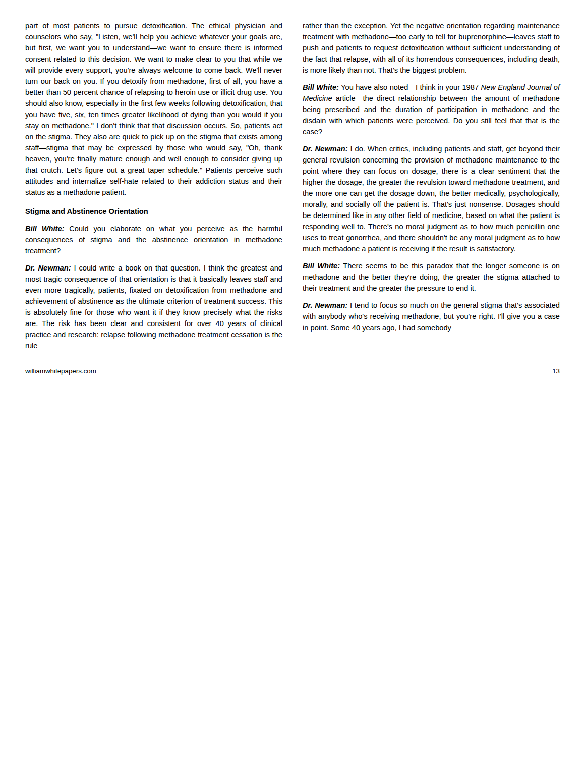part of most patients to pursue detoxification. The ethical physician and counselors who say, "Listen, we'll help you achieve whatever your goals are, but first, we want you to understand—we want to ensure there is informed consent related to this decision. We want to make clear to you that while we will provide every support, you're always welcome to come back. We'll never turn our back on you. If you detoxify from methadone, first of all, you have a better than 50 percent chance of relapsing to heroin use or illicit drug use. You should also know, especially in the first few weeks following detoxification, that you have five, six, ten times greater likelihood of dying than you would if you stay on methadone." I don't think that that discussion occurs. So, patients act on the stigma. They also are quick to pick up on the stigma that exists among staff—stigma that may be expressed by those who would say, "Oh, thank heaven, you're finally mature enough and well enough to consider giving up that crutch. Let's figure out a great taper schedule." Patients perceive such attitudes and internalize self-hate related to their addiction status and their status as a methadone patient.
Stigma and Abstinence Orientation
Bill White: Could you elaborate on what you perceive as the harmful consequences of stigma and the abstinence orientation in methadone treatment?
Dr. Newman: I could write a book on that question. I think the greatest and most tragic consequence of that orientation is that it basically leaves staff and even more tragically, patients, fixated on detoxification from methadone and achievement of abstinence as the ultimate criterion of treatment success. This is absolutely fine for those who want it if they know precisely what the risks are. The risk has been clear and consistent for over 40 years of clinical practice and research: relapse following methadone treatment cessation is the rule
rather than the exception. Yet the negative orientation regarding maintenance treatment with methadone—too early to tell for buprenorphine—leaves staff to push and patients to request detoxification without sufficient understanding of the fact that relapse, with all of its horrendous consequences, including death, is more likely than not. That's the biggest problem.
Bill White: You have also noted—I think in your 1987 New England Journal of Medicine article—the direct relationship between the amount of methadone being prescribed and the duration of participation in methadone and the disdain with which patients were perceived. Do you still feel that that is the case?
Dr. Newman: I do. When critics, including patients and staff, get beyond their general revulsion concerning the provision of methadone maintenance to the point where they can focus on dosage, there is a clear sentiment that the higher the dosage, the greater the revulsion toward methadone treatment, and the more one can get the dosage down, the better medically, psychologically, morally, and socially off the patient is. That's just nonsense. Dosages should be determined like in any other field of medicine, based on what the patient is responding well to. There's no moral judgment as to how much penicillin one uses to treat gonorrhea, and there shouldn't be any moral judgment as to how much methadone a patient is receiving if the result is satisfactory.
Bill White: There seems to be this paradox that the longer someone is on methadone and the better they're doing, the greater the stigma attached to their treatment and the greater the pressure to end it.
Dr. Newman: I tend to focus so much on the general stigma that's associated with anybody who's receiving methadone, but you're right. I'll give you a case in point. Some 40 years ago, I had somebody
williamwhitepapers.com 13